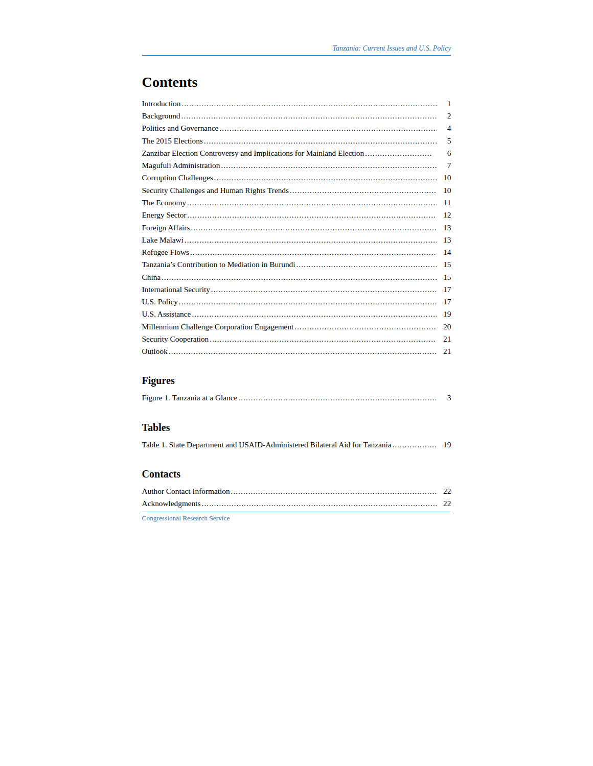Tanzania: Current Issues and U.S. Policy
Contents
Introduction........................................................................................................................... 1
Background............................................................................................................................ 2
Politics and Governance............................................................................................................ 4
The 2015 Elections................................................................................................................. 5
Zanzibar Election Controversy and Implications for Mainland Election........................... 6
Magufuli Administration....................................................................................................... 7
Corruption Challenges......................................................................................................... 10
Security Challenges and Human Rights Trends..................................................................... 10
The Economy......................................................................................................................... 11
Energy Sector..................................................................................................................... 12
Foreign Affairs....................................................................................................................... 13
Lake Malawi....................................................................................................................... 13
Refugee Flows..................................................................................................................... 14
Tanzania’s Contribution to Mediation in Burundi.......................................................... 15
China................................................................................................................................. 15
International Security.......................................................................................................... 17
U.S. Policy............................................................................................................................. 17
U.S. Assistance.................................................................................................................... 19
Millennium Challenge Corporation Engagement........................................................... 20
Security Cooperation..................................................................................................... 21
Outlook................................................................................................................................. 21
Figures
Figure 1. Tanzania at a Glance..................................................................................................... 3
Tables
Table 1. State Department and USAID-Administered Bilateral Aid for Tanzania........................ 19
Contacts
Author Contact Information....................................................................................................... 22
Acknowledgments.................................................................................................................... 22
Congressional Research Service